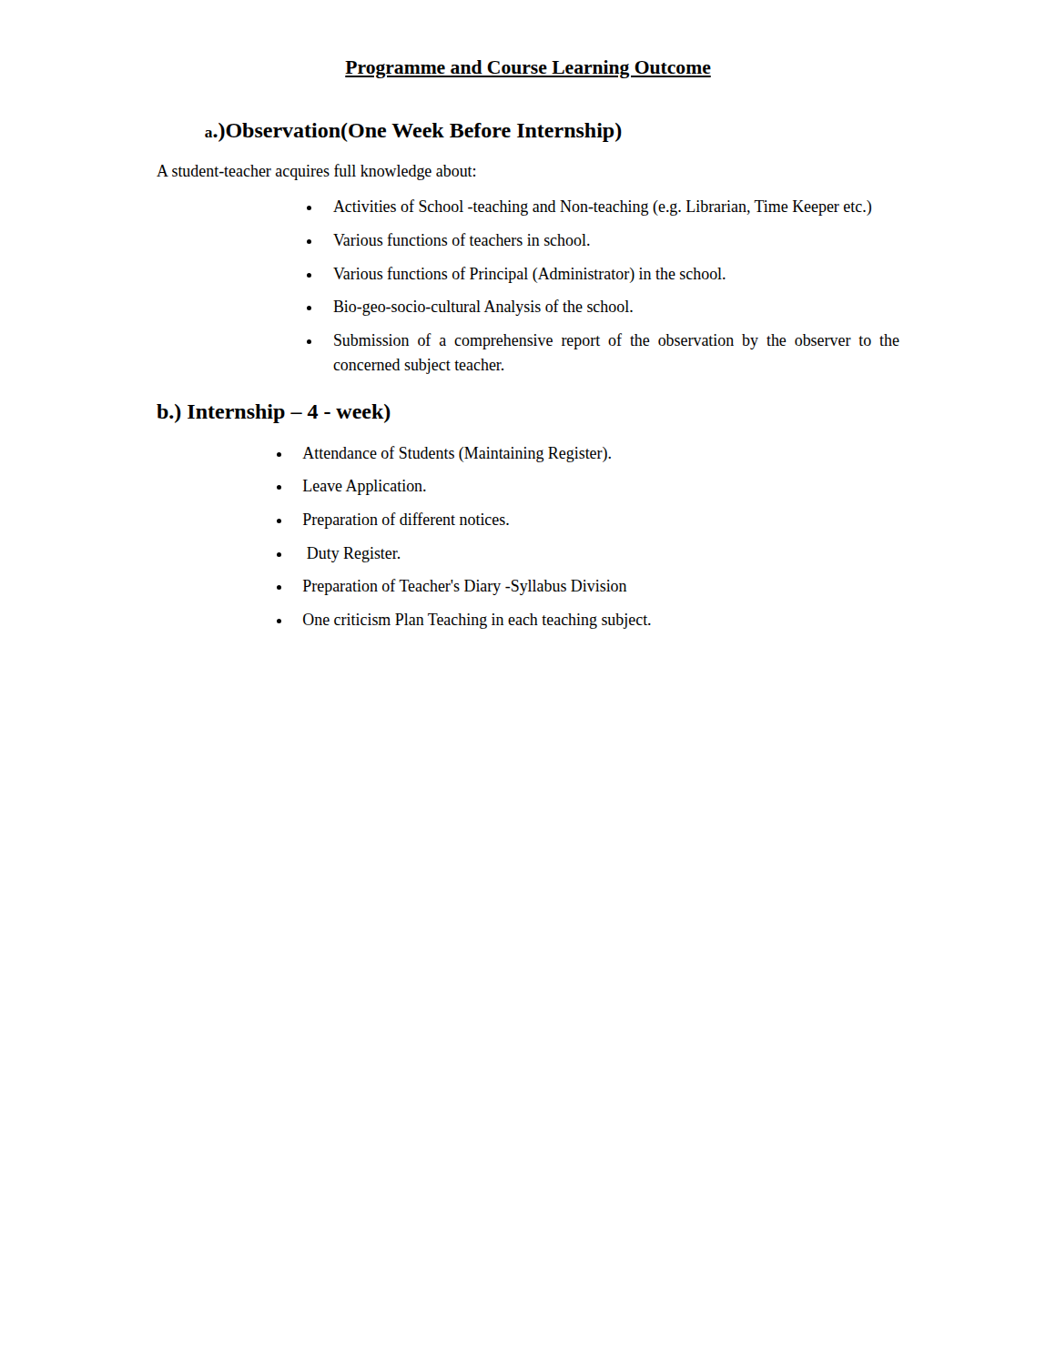Programme and Course Learning Outcome
a.)Observation(One Week Before Internship)
A student-teacher acquires full knowledge about:
Activities of School -teaching and Non-teaching (e.g. Librarian, Time Keeper etc.)
Various functions of teachers in school.
Various functions of Principal (Administrator) in the school.
Bio-geo-socio-cultural Analysis of the school.
Submission of a comprehensive report of the observation by the observer to the concerned subject teacher.
b.) Internship – 4 - week)
Attendance of Students (Maintaining Register).
Leave Application.
Preparation of different notices.
Duty Register.
Preparation of Teacher's Diary -Syllabus Division
One criticism Plan Teaching in each teaching subject.